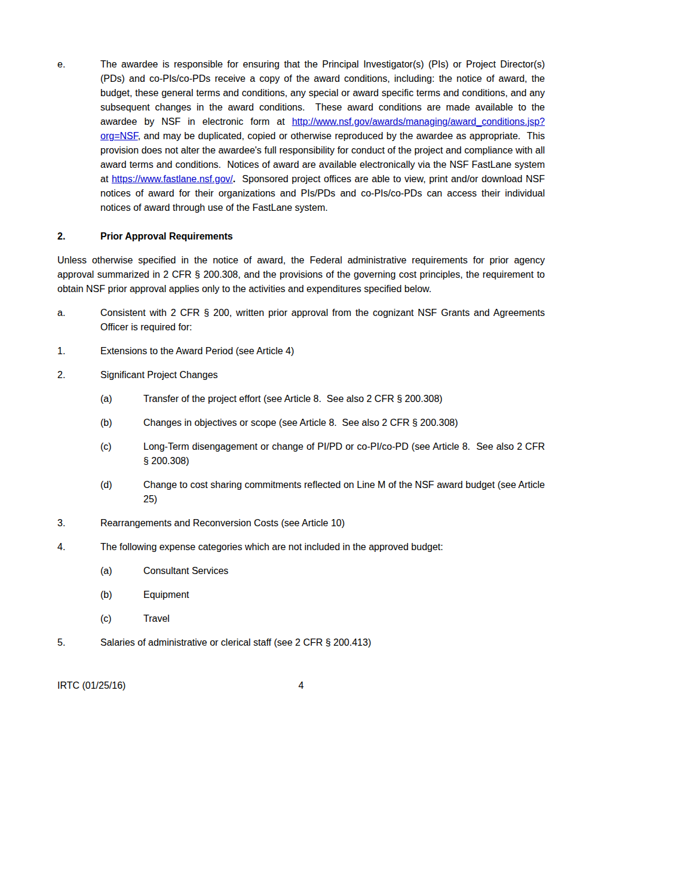e.
The awardee is responsible for ensuring that the Principal Investigator(s) (PIs) or Project Director(s) (PDs) and co-PIs/co-PDs receive a copy of the award conditions, including: the notice of award, the budget, these general terms and conditions, any special or award specific terms and conditions, and any subsequent changes in the award conditions. These award conditions are made available to the awardee by NSF in electronic form at http://www.nsf.gov/awards/managing/award_conditions.jsp?org=NSF, and may be duplicated, copied or otherwise reproduced by the awardee as appropriate. This provision does not alter the awardee's full responsibility for conduct of the project and compliance with all award terms and conditions. Notices of award are available electronically via the NSF FastLane system at https://www.fastlane.nsf.gov/. Sponsored project offices are able to view, print and/or download NSF notices of award for their organizations and PIs/PDs and co-PIs/co-PDs can access their individual notices of award through use of the FastLane system.
2.
Prior Approval Requirements
Unless otherwise specified in the notice of award, the Federal administrative requirements for prior agency approval summarized in 2 CFR § 200.308, and the provisions of the governing cost principles, the requirement to obtain NSF prior approval applies only to the activities and expenditures specified below.
a.
Consistent with 2 CFR § 200, written prior approval from the cognizant NSF Grants and Agreements Officer is required for:
1.
Extensions to the Award Period (see Article 4)
2.
Significant Project Changes
(a)
Transfer of the project effort (see Article 8. See also 2 CFR § 200.308)
(b)
Changes in objectives or scope (see Article 8. See also 2 CFR § 200.308)
(c)
Long-Term disengagement or change of PI/PD or co-PI/co-PD (see Article 8. See also 2 CFR § 200.308)
(d)
Change to cost sharing commitments reflected on Line M of the NSF award budget (see Article 25)
3.
Rearrangements and Reconversion Costs (see Article 10)
4.
The following expense categories which are not included in the approved budget:
(a)
Consultant Services
(b)
Equipment
(c)
Travel
5.
Salaries of administrative or clerical staff (see 2 CFR § 200.413)
4
IRTC (01/25/16)